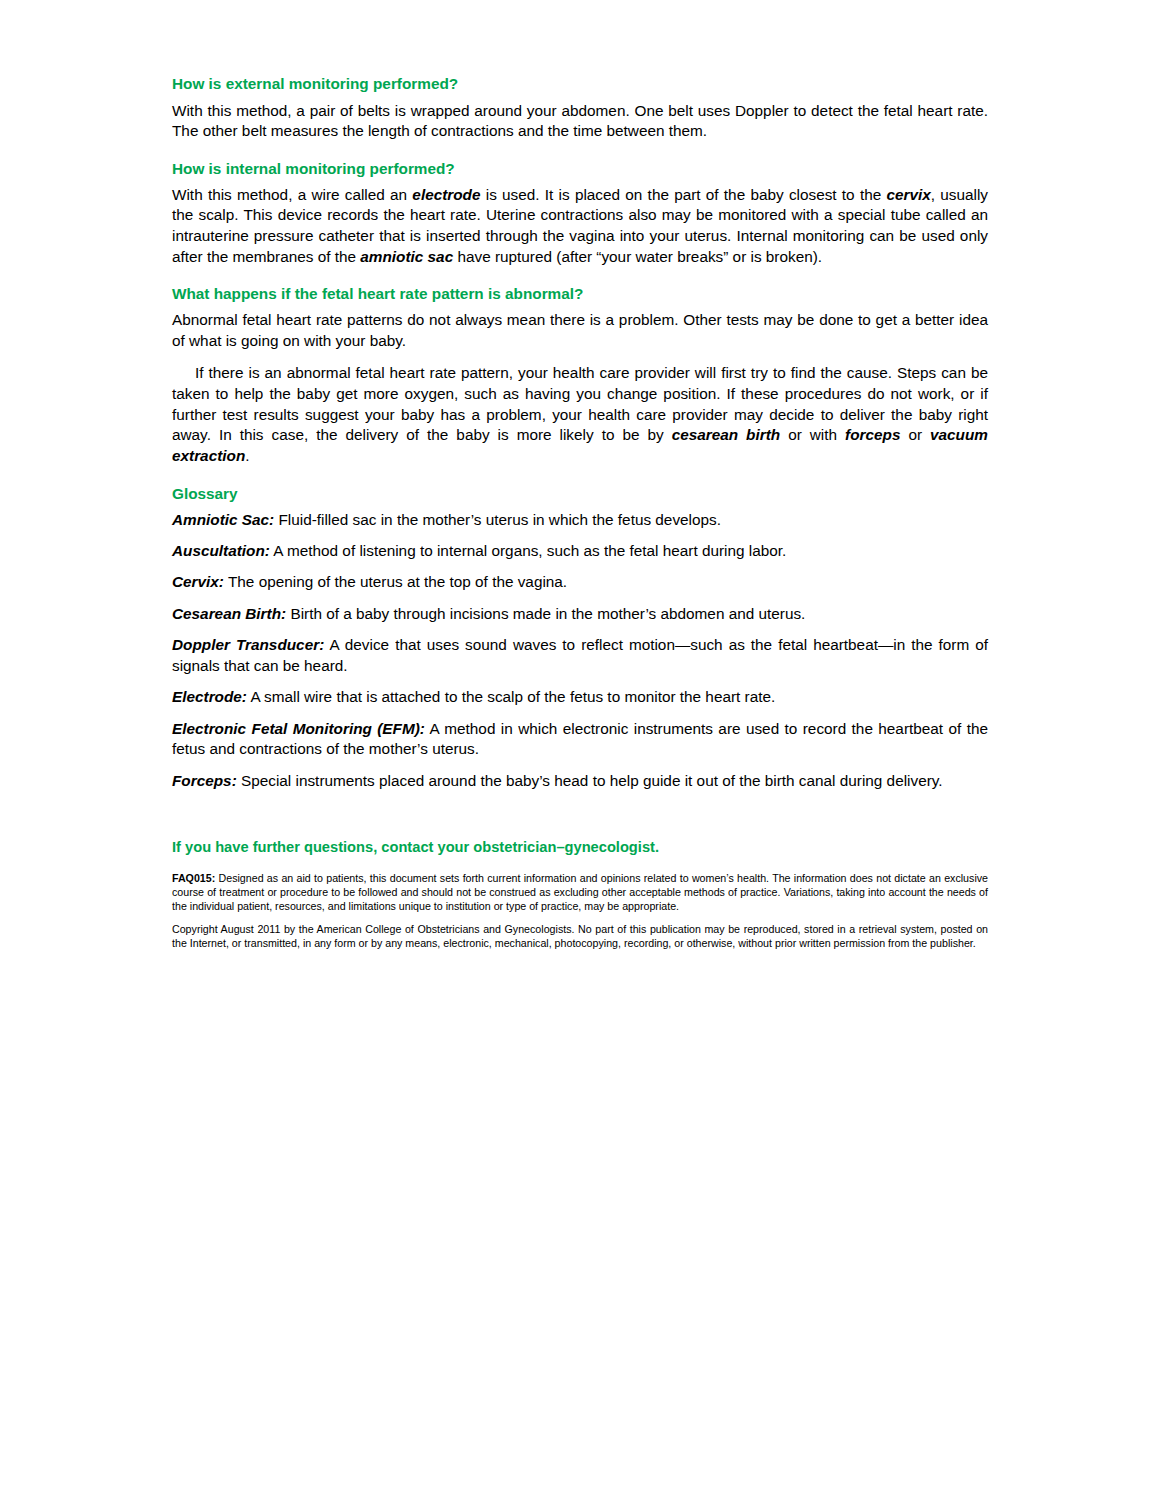How is external monitoring performed?
With this method, a pair of belts is wrapped around your abdomen. One belt uses Doppler to detect the fetal heart rate. The other belt measures the length of contractions and the time between them.
How is internal monitoring performed?
With this method, a wire called an electrode is used. It is placed on the part of the baby closest to the cervix, usually the scalp. This device records the heart rate. Uterine contractions also may be monitored with a special tube called an intrauterine pressure catheter that is inserted through the vagina into your uterus. Internal monitoring can be used only after the membranes of the amniotic sac have ruptured (after “your water breaks” or is broken).
What happens if the fetal heart rate pattern is abnormal?
Abnormal fetal heart rate patterns do not always mean there is a problem. Other tests may be done to get a better idea of what is going on with your baby.
If there is an abnormal fetal heart rate pattern, your health care provider will first try to find the cause. Steps can be taken to help the baby get more oxygen, such as having you change position. If these procedures do not work, or if further test results suggest your baby has a problem, your health care provider may decide to deliver the baby right away. In this case, the delivery of the baby is more likely to be by cesarean birth or with forceps or vacuum extraction.
Glossary
Amniotic Sac: Fluid-filled sac in the mother’s uterus in which the fetus develops.
Auscultation: A method of listening to internal organs, such as the fetal heart during labor.
Cervix: The opening of the uterus at the top of the vagina.
Cesarean Birth: Birth of a baby through incisions made in the mother’s abdomen and uterus.
Doppler Transducer: A device that uses sound waves to reflect motion—such as the fetal heartbeat—in the form of signals that can be heard.
Electrode: A small wire that is attached to the scalp of the fetus to monitor the heart rate.
Electronic Fetal Monitoring (EFM): A method in which electronic instruments are used to record the heartbeat of the fetus and contractions of the mother’s uterus.
Forceps: Special instruments placed around the baby’s head to help guide it out of the birth canal during delivery.
If you have further questions, contact your obstetrician–gynecologist.
FAQ015: Designed as an aid to patients, this document sets forth current information and opinions related to women’s health. The information does not dictate an exclusive course of treatment or procedure to be followed and should not be construed as excluding other acceptable methods of practice. Variations, taking into account the needs of the individual patient, resources, and limitations unique to institution or type of practice, may be appropriate.
Copyright August 2011 by the American College of Obstetricians and Gynecologists. No part of this publication may be reproduced, stored in a retrieval system, posted on the Internet, or transmitted, in any form or by any means, electronic, mechanical, photocopying, recording, or otherwise, without prior written permission from the publisher.